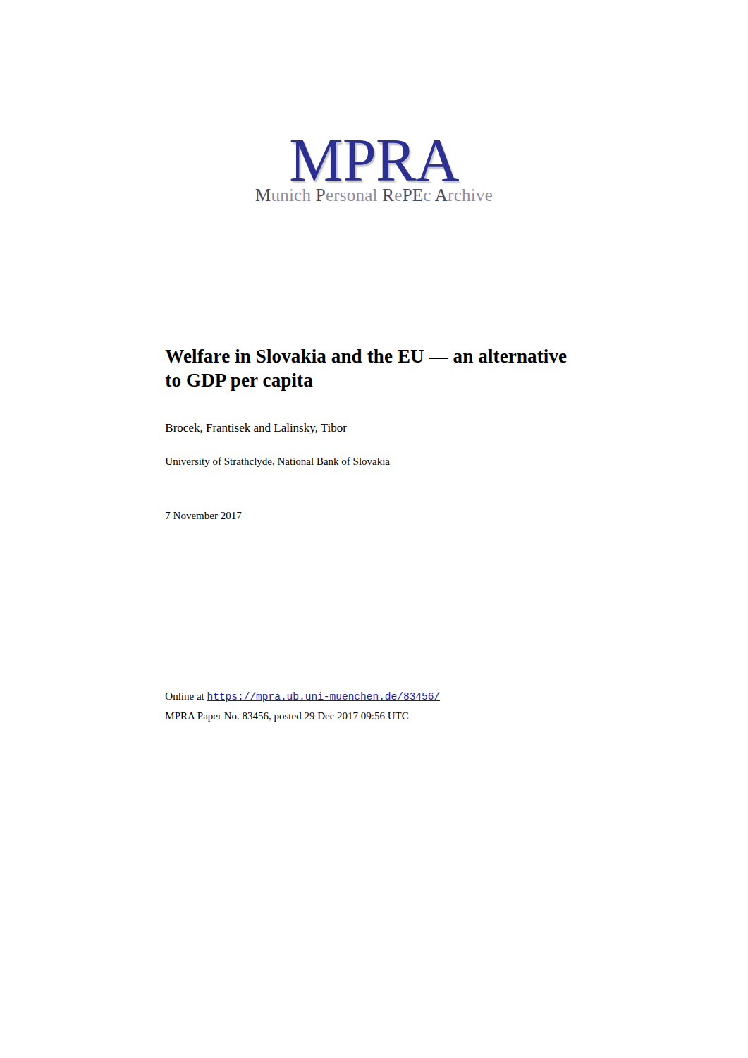MPRA
Munich Personal RePEc Archive
Welfare in Slovakia and the EU — an alternative to GDP per capita
Brocek, Frantisek and Lalinsky, Tibor
University of Strathclyde, National Bank of Slovakia
7 November 2017
Online at https://mpra.ub.uni-muenchen.de/83456/
MPRA Paper No. 83456, posted 29 Dec 2017 09:56 UTC